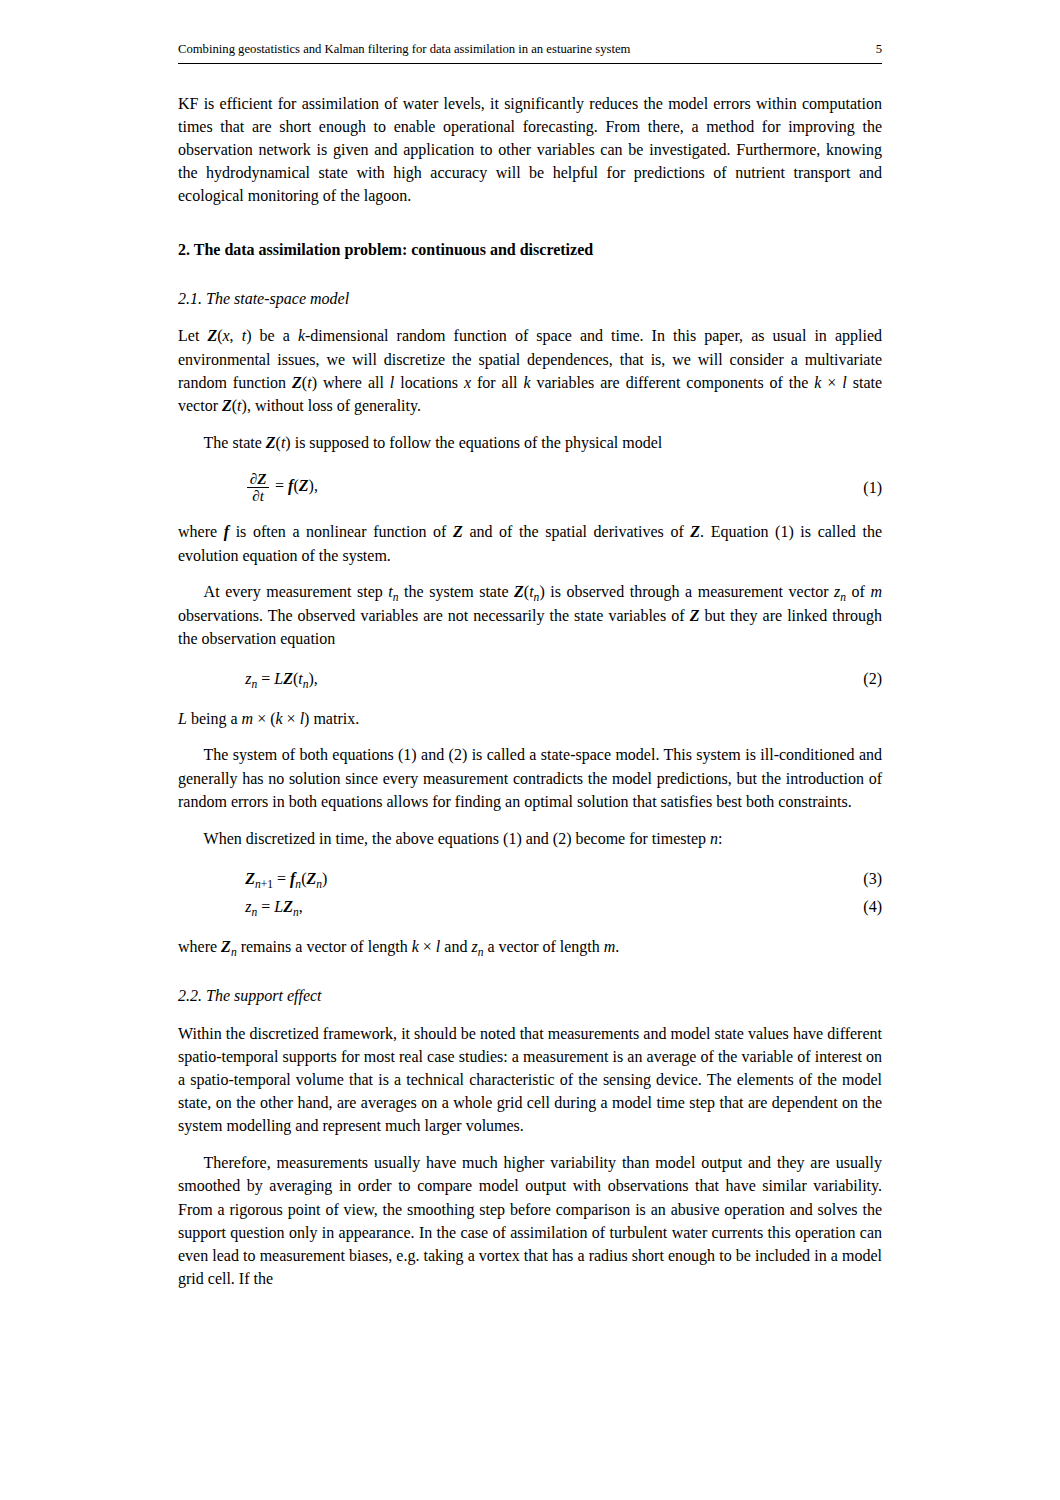Combining geostatistics and Kalman filtering for data assimilation in an estuarine system 5
KF is efficient for assimilation of water levels, it significantly reduces the model errors within computation times that are short enough to enable operational forecasting. From there, a method for improving the observation network is given and application to other variables can be investigated. Furthermore, knowing the hydrodynamical state with high accuracy will be helpful for predictions of nutrient transport and ecological monitoring of the lagoon.
2. The data assimilation problem: continuous and discretized
2.1. The state-space model
Let Z(x, t) be a k-dimensional random function of space and time. In this paper, as usual in applied environmental issues, we will discretize the spatial dependences, that is, we will consider a multivariate random function Z(t) where all l locations x for all k variables are different components of the k × l state vector Z(t), without loss of generality.
The state Z(t) is supposed to follow the equations of the physical model
∂Z∂t = f(Z), (1)
where f is often a nonlinear function of Z and of the spatial derivatives of Z. Equation (1) is called the evolution equation of the system.
At every measurement step tn the system state Z(tn) is observed through a measurement vector zn of m observations. The observed variables are not necessarily the state variables of Z but they are linked through the observation equation
zn = LZ(tn), (2)
L being a m × (k × l) matrix.
The system of both equations (1) and (2) is called a state-space model. This system is ill-conditioned and generally has no solution since every measurement contradicts the model predictions, but the introduction of random errors in both equations allows for finding an optimal solution that satisfies best both constraints.
When discretized in time, the above equations (1) and (2) become for timestep n:
Zn+1 = fn(Zn) (3)
zn = LZn, (4)
where Zn remains a vector of length k × l and zn a vector of length m.
2.2. The support effect
Within the discretized framework, it should be noted that measurements and model state values have different spatio-temporal supports for most real case studies: a measurement is an average of the variable of interest on a spatio-temporal volume that is a technical characteristic of the sensing device. The elements of the model state, on the other hand, are averages on a whole grid cell during a model time step that are dependent on the system modelling and represent much larger volumes.
Therefore, measurements usually have much higher variability than model output and they are usually smoothed by averaging in order to compare model output with observations that have similar variability. From a rigorous point of view, the smoothing step before comparison is an abusive operation and solves the support question only in appearance. In the case of assimilation of turbulent water currents this operation can even lead to measurement biases, e.g. taking a vortex that has a radius short enough to be included in a model grid cell. If the